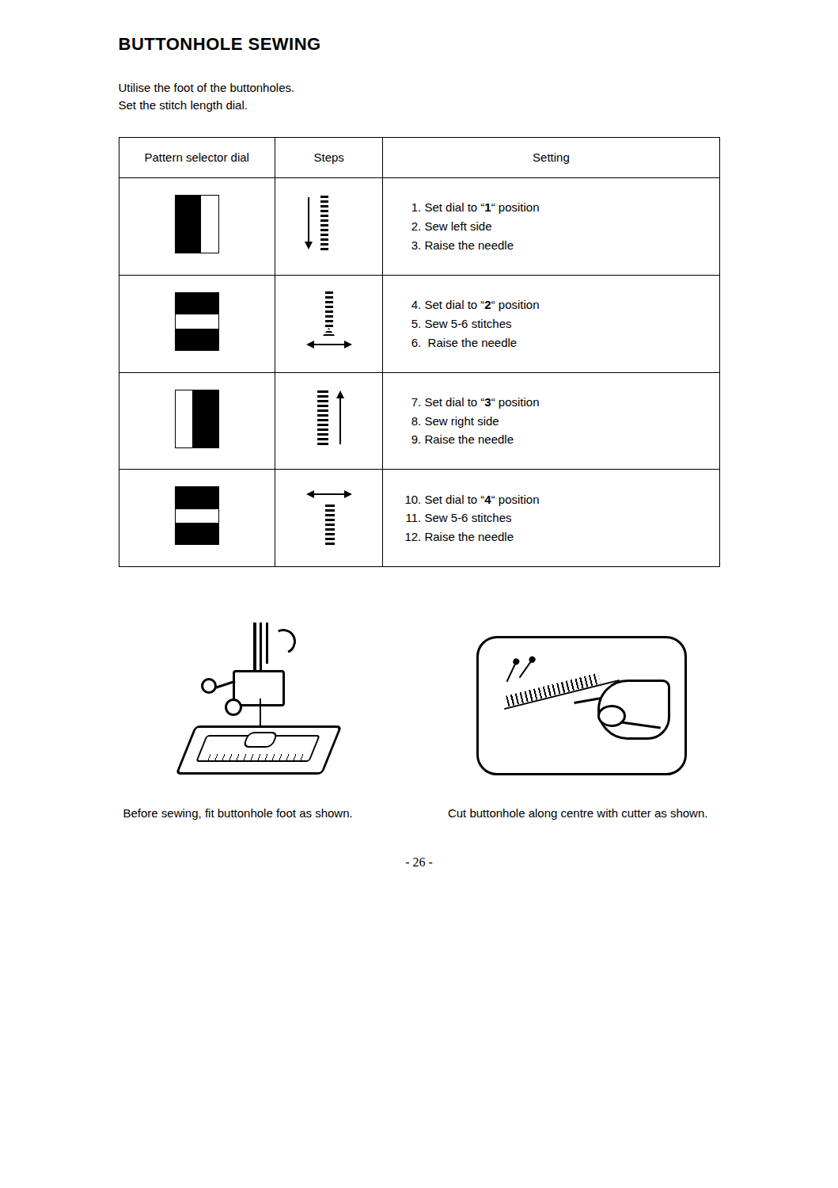BUTTONHOLE SEWING
Utilise the foot of the buttonholes.
Set the stitch length dial.
| Pattern selector dial | Steps | Setting |
| --- | --- | --- |
| | | Set dial to “ 1 “ position Sew left side Raise the needle |
| | | Set dial to “ 2 “ position Sew 5-6 stitches Raise the needle |
| | | Set dial to “ 3 “ position Sew right side Raise the needle |
| | | Set dial to “ 4 “ position Sew 5-6 stitches Raise the needle |
Before sewing, fit buttonhole foot as shown.
Cut buttonhole along centre with cutter as shown.
- 26 -